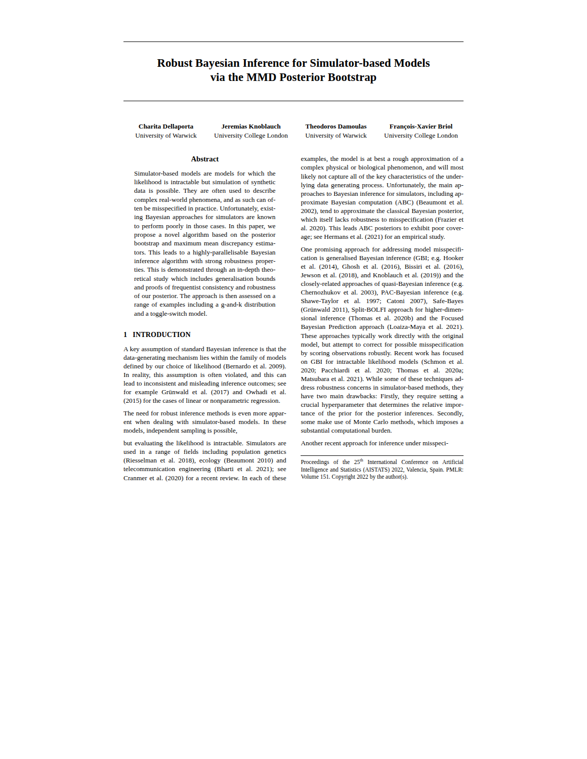Robust Bayesian Inference for Simulator-based Models
via the MMD Posterior Bootstrap
Charita Dellaporta
University of Warwick
Jeremias Knoblauch
University College London
Theodoros Damoulas
University of Warwick
François-Xavier Briol
University College London
Abstract
Simulator-based models are models for which the likelihood is intractable but simulation of synthetic data is possible. They are often used to describe complex real-world phenomena, and as such can often be misspecified in practice. Unfortunately, existing Bayesian approaches for simulators are known to perform poorly in those cases. In this paper, we propose a novel algorithm based on the posterior bootstrap and maximum mean discrepancy estimators. This leads to a highly-parallelisable Bayesian inference algorithm with strong robustness properties. This is demonstrated through an in-depth theoretical study which includes generalisation bounds and proofs of frequentist consistency and robustness of our posterior. The approach is then assessed on a range of examples including a g-and-k distribution and a toggle-switch model.
1 INTRODUCTION
A key assumption of standard Bayesian inference is that the data-generating mechanism lies within the family of models defined by our choice of likelihood (Bernardo et al. 2009). In reality, this assumption is often violated, and this can lead to inconsistent and misleading inference outcomes; see for example Grünwald et al. (2017) and Owhadi et al. (2015) for the cases of linear or nonparametric regression.
The need for robust inference methods is even more apparent when dealing with simulator-based models. In these models, independent sampling is possible,
but evaluating the likelihood is intractable. Simulators are used in a range of fields including population genetics (Riesselman et al. 2018), ecology (Beaumont 2010) and telecommunication engineering (Bharti et al. 2021); see Cranmer et al. (2020) for a recent review. In each of these examples, the model is at best a rough approximation of a complex physical or biological phenomenon, and will most likely not capture all of the key characteristics of the underlying data generating process. Unfortunately, the main approaches to Bayesian inference for simulators, including approximate Bayesian computation (ABC) (Beaumont et al. 2002), tend to approximate the classical Bayesian posterior, which itself lacks robustness to misspecification (Frazier et al. 2020). This leads ABC posteriors to exhibit poor coverage; see Hermans et al. (2021) for an empirical study.
One promising approach for addressing model misspecification is generalised Bayesian inference (GBI; e.g. Hooker et al. (2014), Ghosh et al. (2016), Bissiri et al. (2016), Jewson et al. (2018), and Knoblauch et al. (2019)) and the closely-related approaches of quasi-Bayesian inference (e.g. Chernozhukov et al. 2003), PAC-Bayesian inference (e.g. Shawe-Taylor et al. 1997; Catoni 2007), Safe-Bayes (Grünwald 2011), Split-BOLFI approach for higher-dimensional inference (Thomas et al. 2020b) and the Focused Bayesian Prediction approach (Loaiza-Maya et al. 2021). These approaches typically work directly with the original model, but attempt to correct for possible misspecification by scoring observations robustly. Recent work has focused on GBI for intractable likelihood models (Schmon et al. 2020; Pacchiardi et al. 2020; Thomas et al. 2020a; Matsubara et al. 2021). While some of these techniques address robustness concerns in simulator-based methods, they have two main drawbacks: Firstly, they require setting a crucial hyperparameter that determines the relative importance of the prior for the posterior inferences. Secondly, some make use of Monte Carlo methods, which imposes a substantial computational burden.
Another recent approach for inference under misspeci-
Proceedings of the 25th International Conference on Artificial Intelligence and Statistics (AISTATS) 2022, Valencia, Spain. PMLR: Volume 151. Copyright 2022 by the author(s).